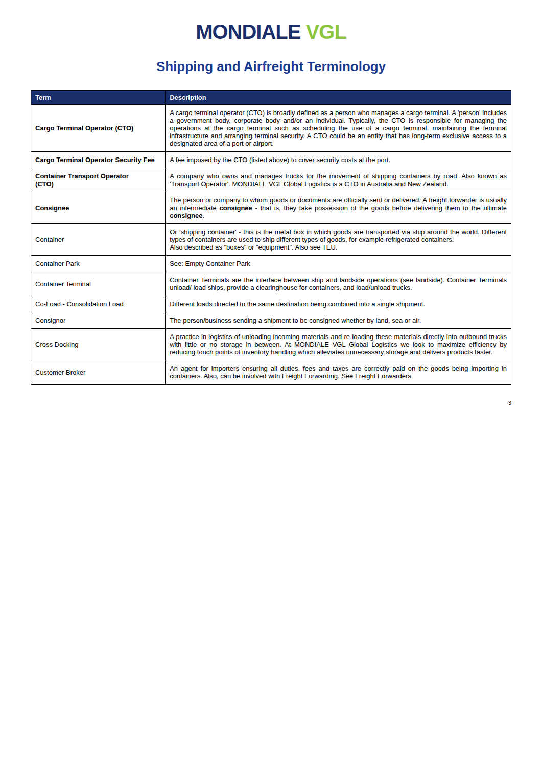MONDIALE VGL
Shipping and Airfreight Terminology
| Term | Description |
| --- | --- |
| Cargo Terminal Operator (CTO) | A cargo terminal operator (CTO) is broadly defined as a person who manages a cargo terminal. A 'person' includes a government body, corporate body and/or an individual. Typically, the CTO is responsible for managing the operations at the cargo terminal such as scheduling the use of a cargo terminal, maintaining the terminal infrastructure and arranging terminal security. A CTO could be an entity that has long-term exclusive access to a designated area of a port or airport. |
| Cargo Terminal Operator Security Fee | A fee imposed by the CTO (listed above) to cover security costs at the port. |
| Container Transport Operator (CTO) | A company who owns and manages trucks for the movement of shipping containers by road. Also known as 'Transport Operator'. MONDIALE VGL Global Logistics is a CTO in Australia and New Zealand. |
| Consignee | The person or company to whom goods or documents are officially sent or delivered. A freight forwarder is usually an intermediate consignee - that is, they take possession of the goods before delivering them to the ultimate consignee . |
| Container | Or 'shipping container' - this is the metal box in which goods are transported via ship around the world. Different types of containers are used to ship different types of goods, for example refrigerated containers. Also described as "boxes" or "equipment". Also see TEU. |
| Container Park | See: Empty Container Park |
| Container Terminal | Container Terminals are the interface between ship and landside operations (see landside). Container Terminals unload/ load ships, provide a clearinghouse for containers, and load/unload trucks. |
| Co-Load - Consolidation Load | Different loads directed to the same destination being combined into a single shipment. |
| Consignor | The person/business sending a shipment to be consigned whether by land, sea or air. |
| Cross Docking | A practice in logistics of unloading incoming materials and re-loading these materials directly into outbound trucks with little or no storage in between. At MONDIALE VGL Global Logistics we look to maximize efficiency by reducing touch points of inventory handling which alleviates unnecessary storage and delivers products faster. |
| Customer Broker | An agent for importers ensuring all duties, fees and taxes are correctly paid on the goods being importing in containers. Also, can be involved with Freight Forwarding. See Freight Forwarders |
3